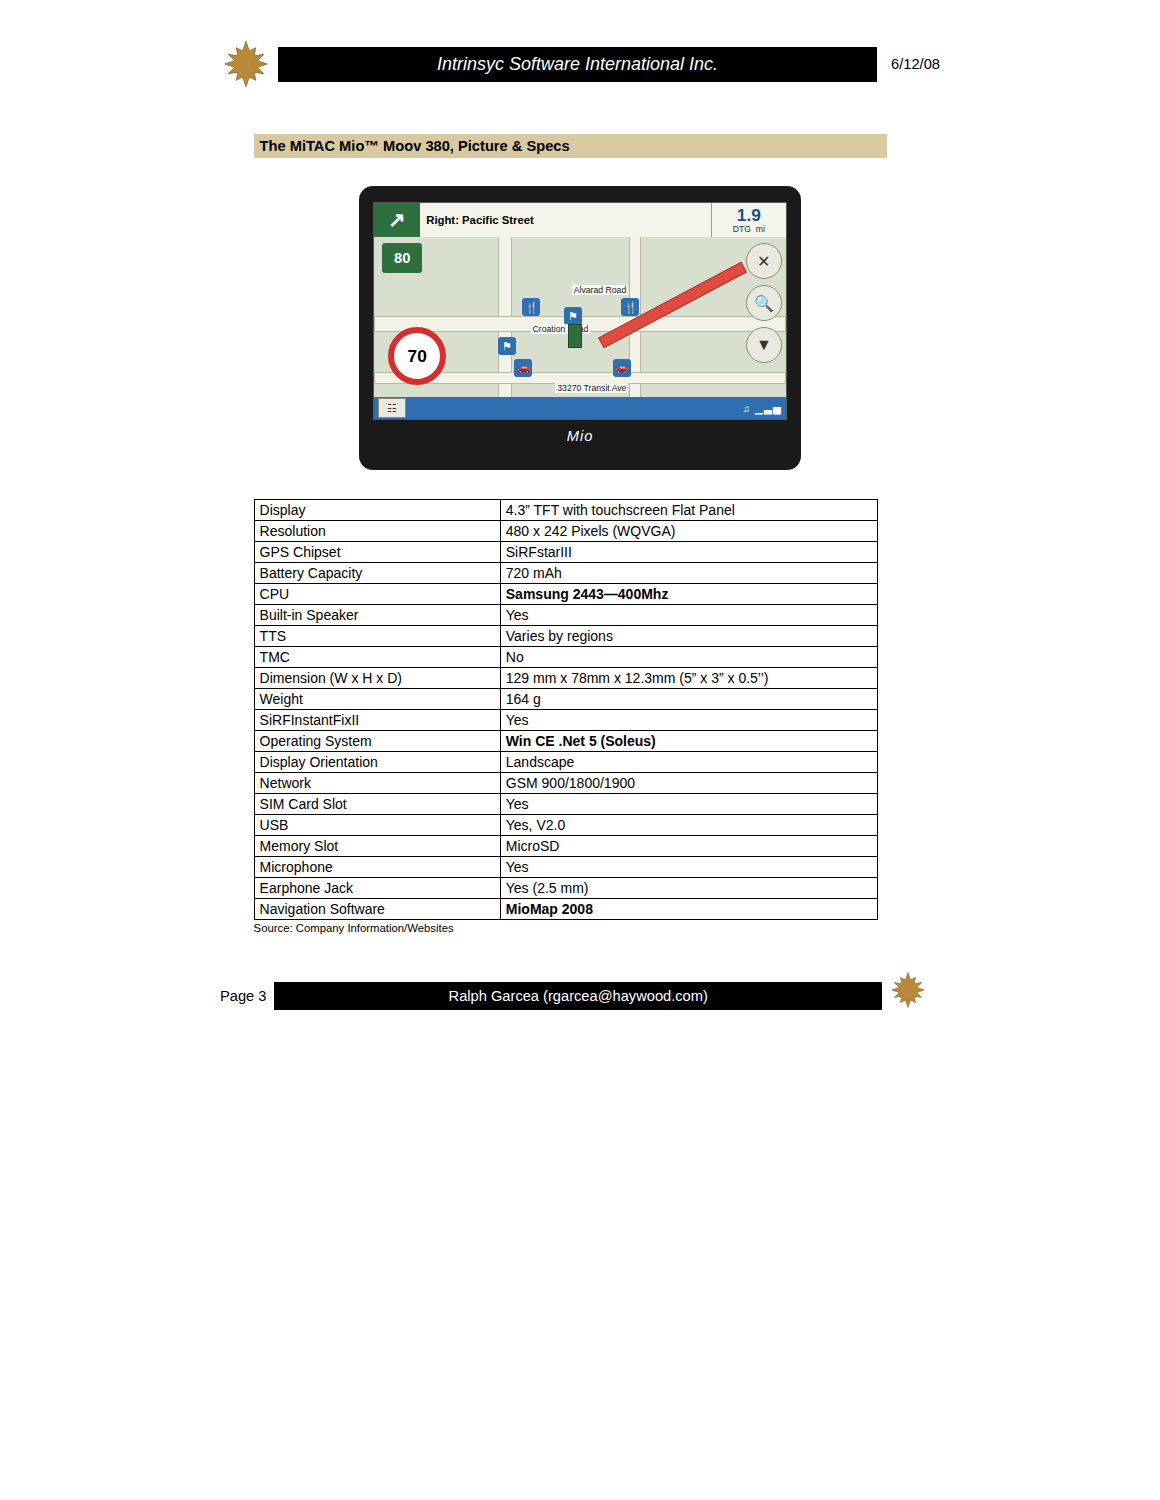Intrinsyc Software International Inc.
6/12/08
The MiTAC Mio™ Moov 380, Picture & Specs
↗
Right: Pacific Street
1.9 DTG mi
80
70
✕
🔍
▼
🍴
🍴
⚑
⚑
🚗
🚗
Alvarad Road
Croation Road
33270 Transit Ave
☷
♫ ▁▃▅
Mio
| Display | 4.3” TFT with touchscreen Flat Panel |
| Resolution | 480 x 242 Pixels (WQVGA) |
| GPS Chipset | SiRFstarIII |
| Battery Capacity | 720 mAh |
| CPU | Samsung 2443—400Mhz |
| Built-in Speaker | Yes |
| TTS | Varies by regions |
| TMC | No |
| Dimension (W x H x D) | 129 mm x 78mm x 12.3mm (5” x 3” x 0.5’’) |
| Weight | 164 g |
| SiRFInstantFixII | Yes |
| Operating System | Win CE .Net 5 (Soleus) |
| Display Orientation | Landscape |
| Network | GSM 900/1800/1900 |
| SIM Card Slot | Yes |
| USB | Yes, V2.0 |
| Memory Slot | MicroSD |
| Microphone | Yes |
| Earphone Jack | Yes (2.5 mm) |
| Navigation Software | MioMap 2008 |
Source: Company Information/Websites
Page 3
Ralph Garcea (rgarcea@haywood.com)